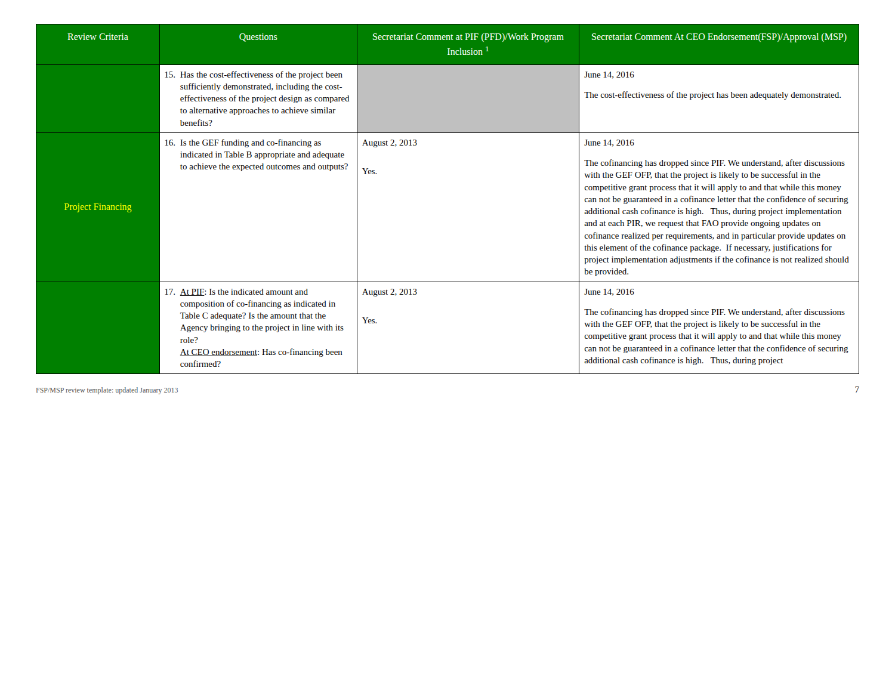| Review Criteria | Questions | Secretariat Comment at PIF (PFD)/Work Program Inclusion 1 | Secretariat Comment At CEO Endorsement(FSP)/Approval (MSP) |
| --- | --- | --- | --- |
| | Has the cost-effectiveness of the project been sufficiently demonstrated, including the cost-effectiveness of the project design as compared to alternative approaches to achieve similar benefits? | | June 14, 2016 The cost-effectiveness of the project has been adequately demonstrated. |
| Project Financing | Is the GEF funding and co-financing as indicated in Table B appropriate and adequate to achieve the expected outcomes and outputs? | August 2, 2013 Yes. | June 14, 2016 The cofinancing has dropped since PIF. We understand, after discussions with the GEF OFP, that the project is likely to be successful in the competitive grant process that it will apply to and that while this money can not be guaranteed in a cofinance letter that the confidence of securing additional cash cofinance is high. Thus, during project implementation and at each PIR, we request that FAO provide ongoing updates on cofinance realized per requirements, and in particular provide updates on this element of the cofinance package. If necessary, justifications for project implementation adjustments if the cofinance is not realized should be provided. |
| | At PIF : Is the indicated amount and composition of co-financing as indicated in Table C adequate? Is the amount that the Agency bringing to the project in line with its role? At CEO endorsement : Has co-financing been confirmed? | August 2, 2013 Yes. | June 14, 2016 The cofinancing has dropped since PIF. We understand, after discussions with the GEF OFP, that the project is likely to be successful in the competitive grant process that it will apply to and that while this money can not be guaranteed in a cofinance letter that the confidence of securing additional cash cofinance is high. Thus, during project |
FSP/MSP review template: updated January 2013 7